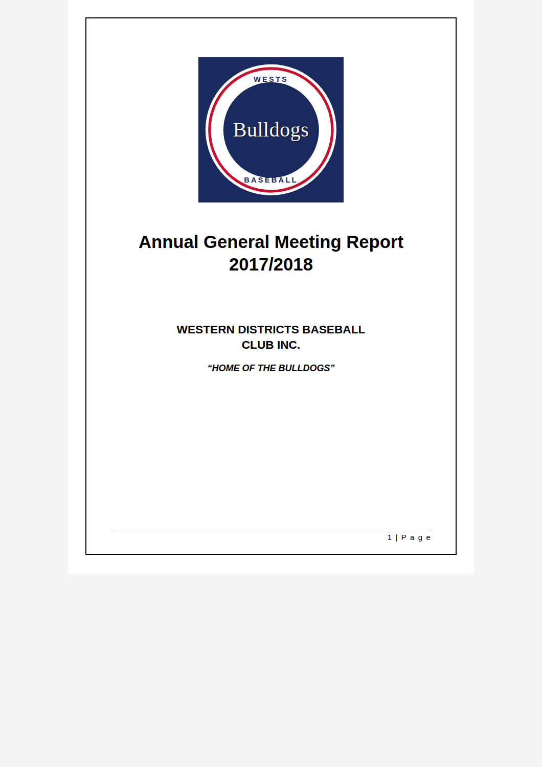WESTS
Bulldogs
BASEBALL
Annual General Meeting Report
2017/2018
WESTERN DISTRICTS BASEBALL
CLUB INC.
“HOME OF THE BULLDOGS”
1 | P a g e